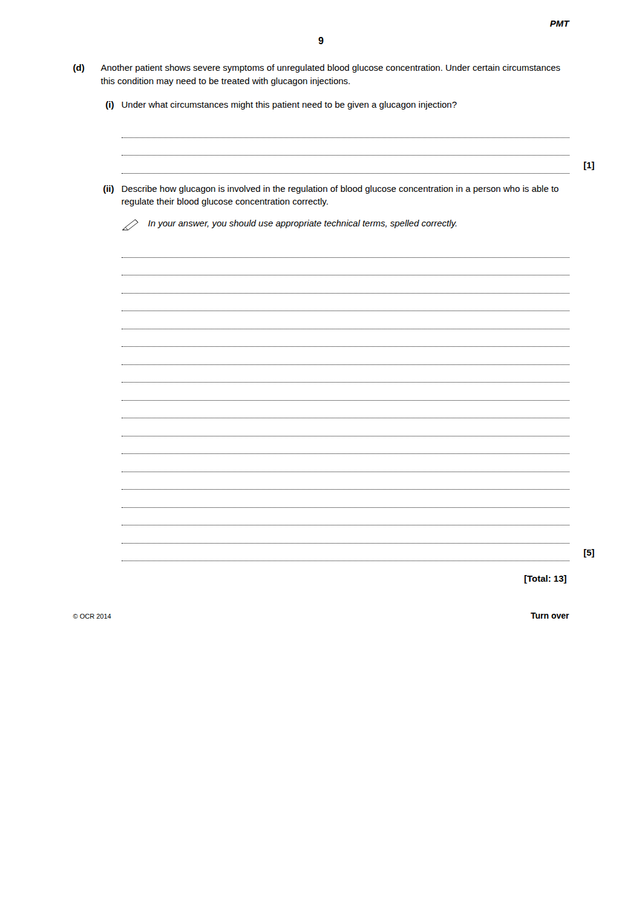PMT
9
(d)
Another patient shows severe symptoms of unregulated blood glucose concentration. Under certain circumstances this condition may need to be treated with glucagon injections.
(i)
Under what circumstances might this patient need to be given a glucagon injection?
(ii)
Describe how glucagon is involved in the regulation of blood glucose concentration in a person who is able to regulate their blood glucose concentration correctly.
In your answer, you should use appropriate technical terms, spelled correctly.
[Total: 13]
© OCR 2014
Turn over